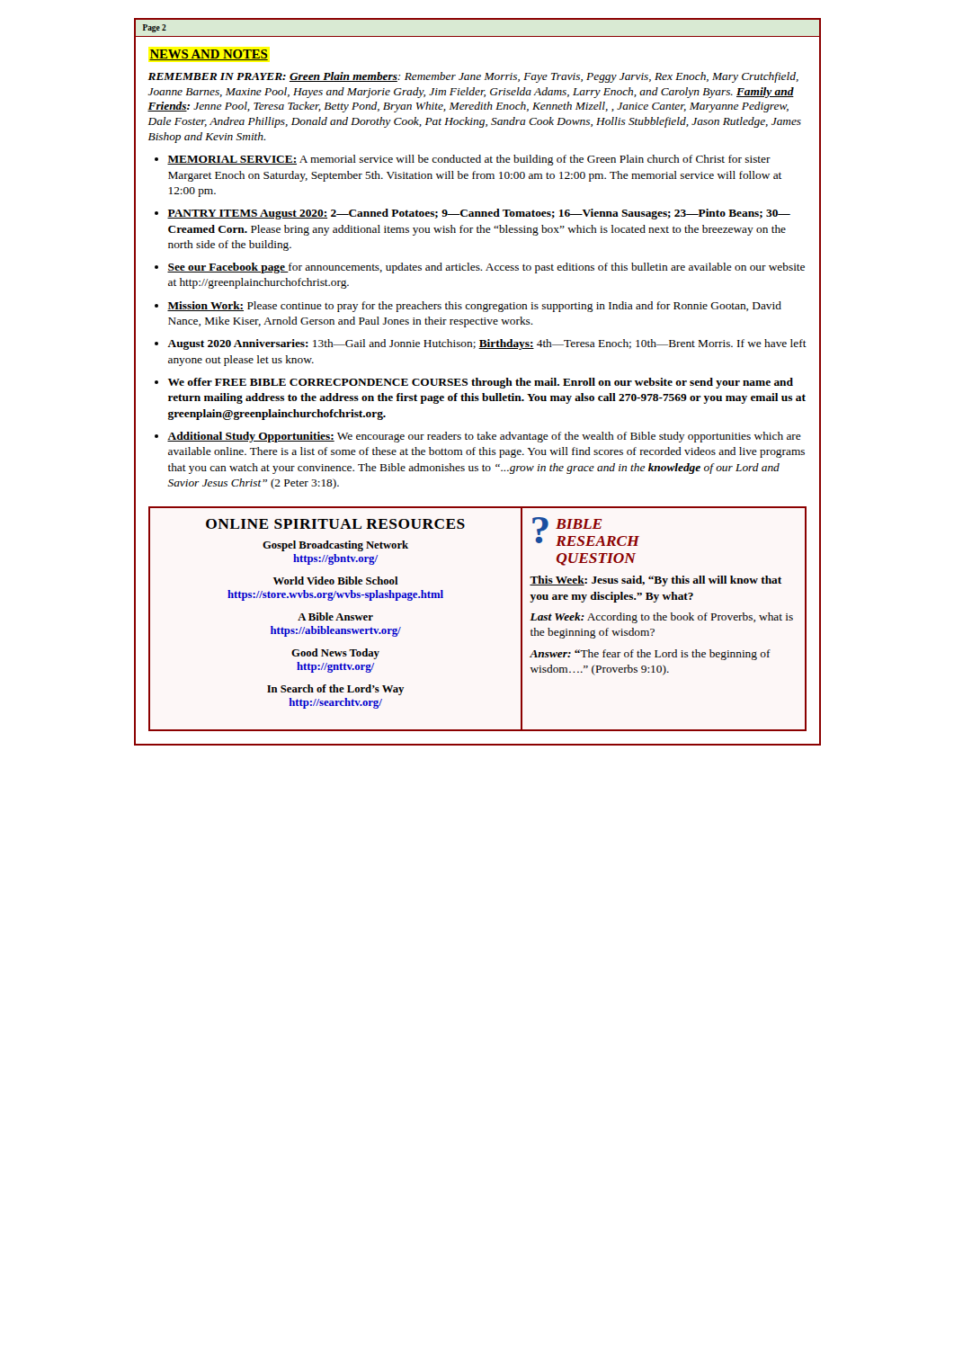Page 2
NEWS AND NOTES
REMEMBER IN PRAYER: Green Plain members: Remember Jane Morris, Faye Travis, Peggy Jarvis, Rex Enoch, Mary Crutchfield, Joanne Barnes, Maxine Pool, Hayes and Marjorie Grady, Jim Fielder, Griselda Adams, Larry Enoch, and Carolyn Byars. Family and Friends: Jenne Pool, Teresa Tacker, Betty Pond, Bryan White, Meredith Enoch, Kenneth Mizell, , Janice Canter, Maryanne Pedigrew, Dale Foster, Andrea Phillips, Donald and Dorothy Cook, Pat Hocking, Sandra Cook Downs, Hollis Stubblefield, Jason Rutledge, James Bishop and Kevin Smith.
MEMORIAL SERVICE: A memorial service will be conducted at the building of the Green Plain church of Christ for sister Margaret Enoch on Saturday, September 5th. Visitation will be from 10:00 am to 12:00 pm. The memorial service will follow at 12:00 pm.
PANTRY ITEMS August 2020: 2—Canned Potatoes; 9—Canned Tomatoes; 16—Vienna Sausages; 23—Pinto Beans; 30—Creamed Corn. Please bring any additional items you wish for the “blessing box” which is located next to the breezeway on the north side of the building.
See our Facebook page for announcements, updates and articles. Access to past editions of this bulletin are available on our website at http://greenplainchurchofchrist.org.
Mission Work: Please continue to pray for the preachers this congregation is supporting in India and for Ronnie Gootan, David Nance, Mike Kiser, Arnold Gerson and Paul Jones in their respective works.
August 2020 Anniversaries: 13th—Gail and Jonnie Hutchison; Birthdays: 4th—Teresa Enoch; 10th—Brent Morris. If we have left anyone out please let us know.
We offer FREE BIBLE CORRECPONDENCE COURSES through the mail. Enroll on our website or send your name and return mailing address to the address on the first page of this bulletin. You may also call 270-978-7569 or you may email us at greenplain@greenplainchurchofchrist.org.
Additional Study Opportunities: We encourage our readers to take advantage of the wealth of Bible study opportunities which are available online. There is a list of some of these at the bottom of this page. You will find scores of recorded videos and live programs that you can watch at your convinence. The Bible admonishes us to “...grow in the grace and in the knowledge of our Lord and Savior Jesus Christ” (2 Peter 3:18).
ONLINE SPIRITUAL RESOURCES
Gospel Broadcasting Network
https://gbntv.org/
World Video Bible School
https://store.wvbs.org/wvbs-splashpage.html
A Bible Answer
https://abibleanswertv.org/
Good News Today
http://gnttv.org/
In Search of the Lord’s Way
http://searchtv.org/
?
BIBLE
RESEARCH
QUESTION
This Week: Jesus said, “By this all will know that you are my disciples.” By what?
Last Week: According to the book of Proverbs, what is the beginning of wisdom?
Answer: “The fear of the Lord is the beginning of wisdom….” (Proverbs 9:10).